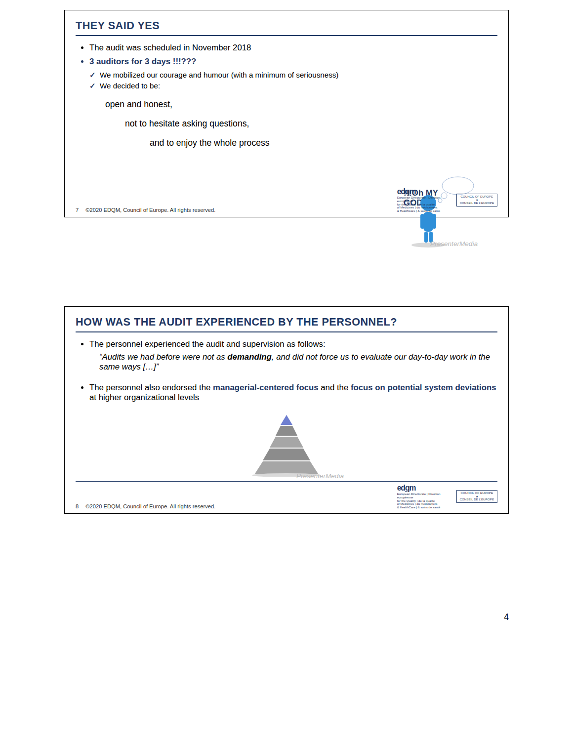THEY SAID YES
The audit was scheduled in November 2018
3 auditors for 3 days !!!???
We mobilized our courage and humour (with a minimum of seriousness)
We decided to be:
open and honest,
not to hesitate asking questions,
and to enjoy the whole process
!!!Oh MY
GOD
PresenterMedia
7 ©2020 EDQM, Council of Europe. All rights reserved.
edqm
European Directorate | Direction européenne
for the Quality | de la qualité
of Medicines | du médicament
& HealthCare | & soins de santé
COUNCIL OF EUROPE
★
CONSEIL DE L'EUROPE
HOW WAS THE AUDIT EXPERIENCED BY THE PERSONNEL?
The personnel experienced the audit and supervision as follows: “Audits we had before were not as demanding, and did not force us to evaluate our day-to-day work in the same ways […]”
The personnel also endorsed the managerial-centered focus and the focus on potential system deviations at higher organizational levels
PresenterMedia
8 ©2020 EDQM, Council of Europe. All rights reserved.
edqm
European Directorate | Direction européenne
for the Quality | de la qualité
of Medicines | du médicament
& HealthCare | & soins de santé
COUNCIL OF EUROPE
★
CONSEIL DE L'EUROPE
4